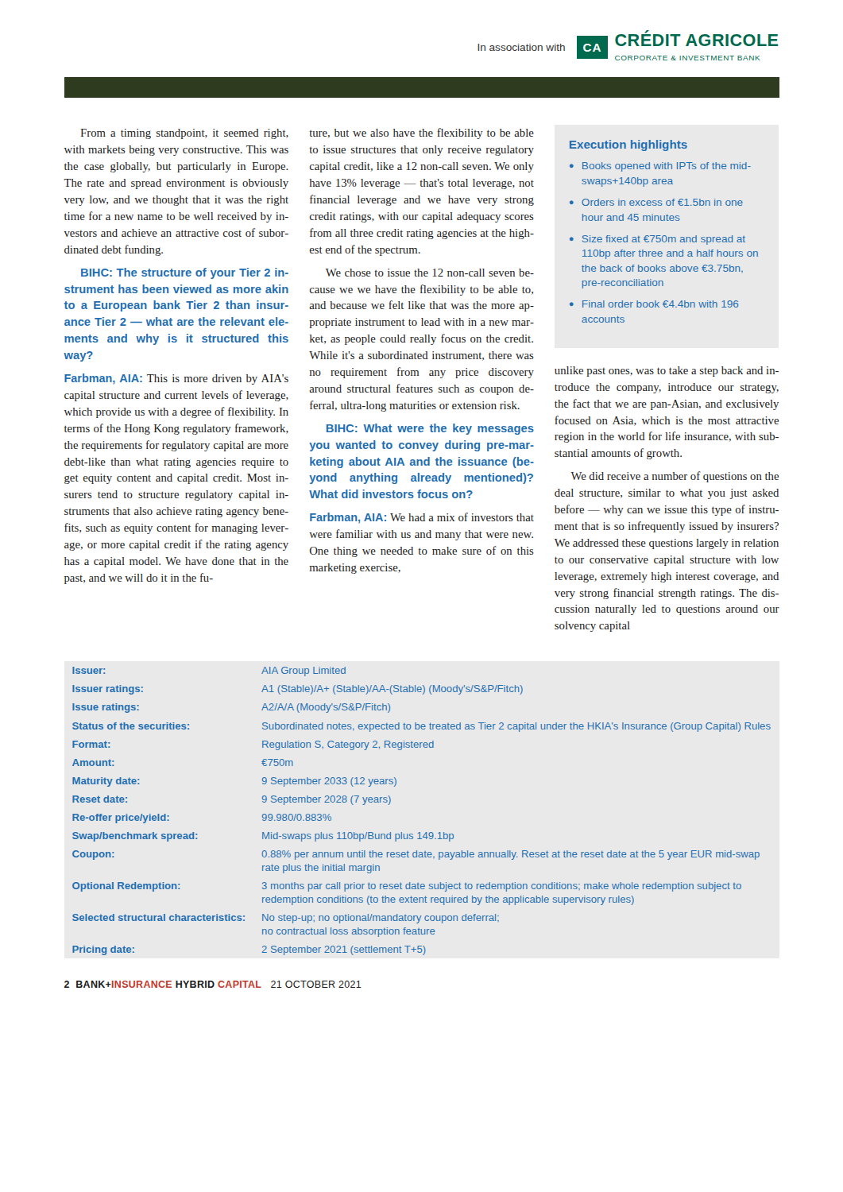In association with
CA CRÉDIT AGRICOLE
CORPORATE & INVESTMENT BANK
From a timing standpoint, it seemed right, with markets being very constructive. This was the case globally, but particularly in Europe. The rate and spread environment is obviously very low, and we thought that it was the right time for a new name to be well received by investors and achieve an attractive cost of subordinated debt funding.
BIHC: The structure of your Tier 2 instrument has been viewed as more akin to a European bank Tier 2 than insurance Tier 2 — what are the relevant elements and why is it structured this way?
Farbman, AIA: This is more driven by AIA's capital structure and current levels of leverage, which provide us with a degree of flexibility. In terms of the Hong Kong regulatory framework, the requirements for regulatory capital are more debt-like than what rating agencies require to get equity content and capital credit. Most insurers tend to structure regulatory capital instruments that also achieve rating agency benefits, such as equity content for managing leverage, or more capital credit if the rating agency has a capital model. We have done that in the past, and we will do it in the fu-
ture, but we also have the flexibility to be able to issue structures that only receive regulatory capital credit, like a 12 non-call seven. We only have 13% leverage — that's total leverage, not financial leverage and we have very strong credit ratings, with our capital adequacy scores from all three credit rating agencies at the highest end of the spectrum.
We chose to issue the 12 non-call seven because we we have the flexibility to be able to, and because we felt like that was the more appropriate instrument to lead with in a new market, as people could really focus on the credit. While it's a subordinated instrument, there was no requirement from any price discovery around structural features such as coupon deferral, ultra-long maturities or extension risk.
BIHC: What were the key messages you wanted to convey during pre-marketing about AIA and the issuance (beyond anything already mentioned)? What did investors focus on?
Farbman, AIA: We had a mix of investors that were familiar with us and many that were new. One thing we needed to make sure of on this marketing exercise,
Execution highlights
Books opened with IPTs of the mid-swaps+140bp area
Orders in excess of €1.5bn in one hour and 45 minutes
Size fixed at €750m and spread at 110bp after three and a half hours on the back of books above €3.75bn, pre-reconciliation
Final order book €4.4bn with 196 accounts
unlike past ones, was to take a step back and introduce the company, introduce our strategy, the fact that we are pan-Asian, and exclusively focused on Asia, which is the most attractive region in the world for life insurance, with substantial amounts of growth.
We did receive a number of questions on the deal structure, similar to what you just asked before — why can we issue this type of instrument that is so infrequently issued by insurers? We addressed these questions largely in relation to our conservative capital structure with low leverage, extremely high interest coverage, and very strong financial strength ratings. The discussion naturally led to questions around our solvency capital
| Issuer: | AIA Group Limited |
| Issuer ratings: | A1 (Stable)/A+ (Stable)/AA-(Stable) (Moody's/S&P/Fitch) |
| Issue ratings: | A2/A/A (Moody's/S&P/Fitch) |
| Status of the securities: | Subordinated notes, expected to be treated as Tier 2 capital under the HKIA's Insurance (Group Capital) Rules |
| Format: | Regulation S, Category 2, Registered |
| Amount: | €750m |
| Maturity date: | 9 September 2033 (12 years) |
| Reset date: | 9 September 2028 (7 years) |
| Re-offer price/yield: | 99.980/0.883% |
| Swap/benchmark spread: | Mid-swaps plus 110bp/Bund plus 149.1bp |
| Coupon: | 0.88% per annum until the reset date, payable annually. Reset at the reset date at the 5 year EUR mid-swap rate plus the initial margin |
| Optional Redemption: | 3 months par call prior to reset date subject to redemption conditions; make whole redemption subject to redemption conditions (to the extent required by the applicable supervisory rules) |
| Selected structural characteristics: | No step-up; no optional/mandatory coupon deferral; no contractual loss absorption feature |
| Pricing date: | 2 September 2021 (settlement T+5) |
2 BANK+INSURANCE HYBRID CAPITAL 21 OCTOBER 2021